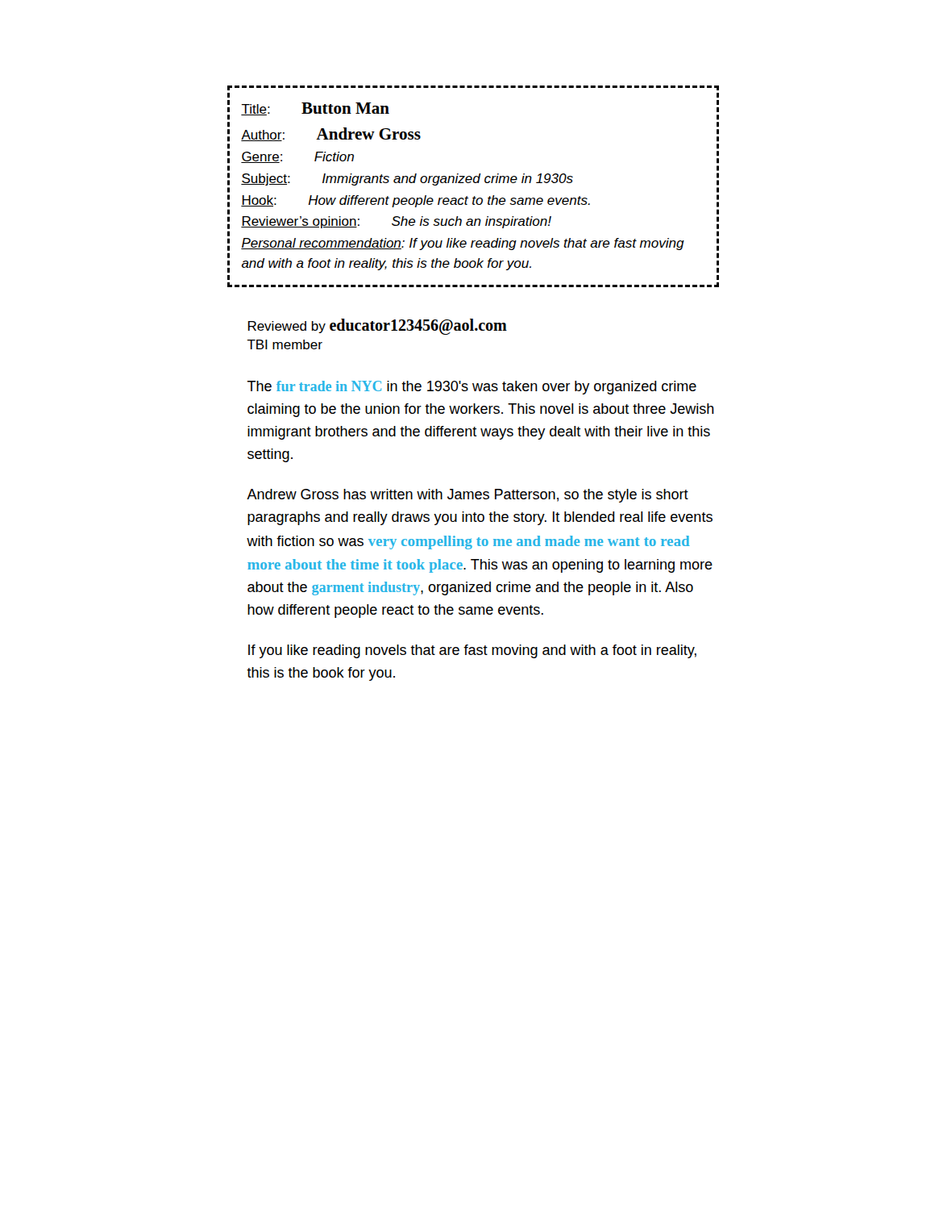Title: Button Man
Author: Andrew Gross
Genre: Fiction
Subject: Immigrants and organized crime in 1930s
Hook: How different people react to the same events.
Reviewer’s opinion: She is such an inspiration!
Personal recommendation: If you like reading novels that are fast moving and with a foot in reality, this is the book for you.
Reviewed by educator123456@aol.com
TBI member
The fur trade in NYC in the 1930's was taken over by organized crime claiming to be the union for the workers. This novel is about three Jewish immigrant brothers and the different ways they dealt with their live in this setting.
Andrew Gross has written with James Patterson, so the style is short paragraphs and really draws you into the story. It blended real life events with fiction so was very compelling to me and made me want to read more about the time it took place. This was an opening to learning more about the garment industry, organized crime and the people in it. Also how different people react to the same events.
If you like reading novels that are fast moving and with a foot in reality, this is the book for you.